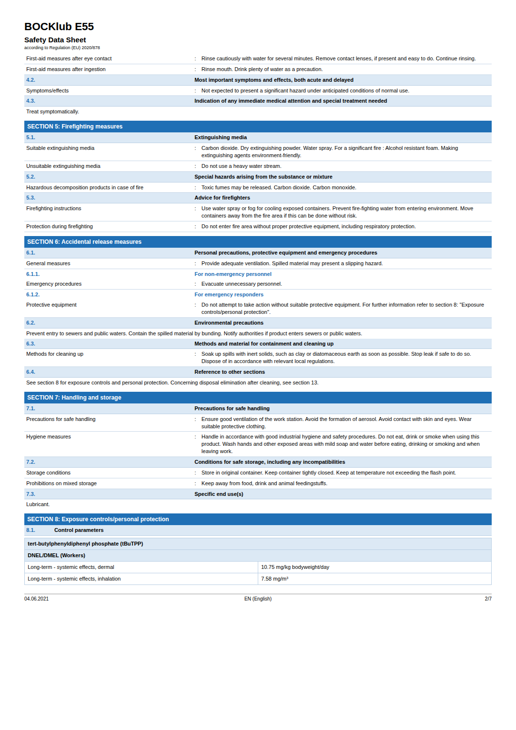BOCKlub E55
Safety Data Sheet
according to Regulation (EU) 2020/878
| First-aid measures after eye contact | : | Rinse cautiously with water for several minutes. Remove contact lenses, if present and easy to do. Continue rinsing. |
| First-aid measures after ingestion | : | Rinse mouth. Drink plenty of water as a precaution. |
| 4.2. | Most important symptoms and effects, both acute and delayed |
| Symptoms/effects | : | Not expected to present a significant hazard under anticipated conditions of normal use. |
| 4.3. | Indication of any immediate medical attention and special treatment needed |
Treat symptomatically.
SECTION 5: Firefighting measures
| 5.1. | Extinguishing media |
| Suitable extinguishing media | : | Carbon dioxide. Dry extinguishing powder. Water spray. For a significant fire : Alcohol resistant foam. Making extinguishing agents environment-friendly. |
| Unsuitable extinguishing media | : | Do not use a heavy water stream. |
| 5.2. | Special hazards arising from the substance or mixture |
| Hazardous decomposition products in case of fire | : | Toxic fumes may be released. Carbon dioxide. Carbon monoxide. |
| 5.3. | Advice for firefighters |
| Firefighting instructions | : | Use water spray or fog for cooling exposed containers. Prevent fire-fighting water from entering environment. Move containers away from the fire area if this can be done without risk. |
| Protection during firefighting | : | Do not enter fire area without proper protective equipment, including respiratory protection. |
SECTION 6: Accidental release measures
| 6.1. | Personal precautions, protective equipment and emergency procedures |
| General measures | : | Provide adequate ventilation. Spilled material may present a slipping hazard. |
| 6.1.1. | For non-emergency personnel |
| Emergency procedures | : | Evacuate unnecessary personnel. |
| 6.1.2. | For emergency responders |
| Protective equipment | : | Do not attempt to take action without suitable protective equipment. For further information refer to section 8: "Exposure controls/personal protection". |
| 6.2. | Environmental precautions |
Prevent entry to sewers and public waters. Contain the spilled material by bunding. Notify authorities if product enters sewers or public waters.
| 6.3. | Methods and material for containment and cleaning up |
| Methods for cleaning up | : | Soak up spills with inert solids, such as clay or diatomaceous earth as soon as possible. Stop leak if safe to do so. Dispose of in accordance with relevant local regulations. |
| 6.4. | Reference to other sections |
See section 8 for exposure controls and personal protection. Concerning disposal elimination after cleaning, see section 13.
SECTION 7: Handling and storage
| 7.1. | Precautions for safe handling |
| Precautions for safe handling | : | Ensure good ventilation of the work station. Avoid the formation of aerosol. Avoid contact with skin and eyes. Wear suitable protective clothing. |
| Hygiene measures | : | Handle in accordance with good industrial hygiene and safety procedures. Do not eat, drink or smoke when using this product. Wash hands and other exposed areas with mild soap and water before eating, drinking or smoking and when leaving work. |
| 7.2. | Conditions for safe storage, including any incompatibilities |
| Storage conditions | : | Store in original container. Keep container tightly closed. Keep at temperature not exceeding the flash point. |
| Prohibitions on mixed storage | : | Keep away from food, drink and animal feedingstuffs. |
| 7.3. | Specific end use(s) |
Lubricant.
SECTION 8: Exposure controls/personal protection
| 8.1. | Control parameters |
| tert-butylphenyldiphenyl phosphate (tBuTPP) |
| DNEL/DMEL (Workers) |
| Long-term - systemic effects, dermal | 10.75 mg/kg bodyweight/day |
| Long-term - systemic effects, inhalation | 7.58 mg/m³ |
04.06.2021
EN (English)
2/7